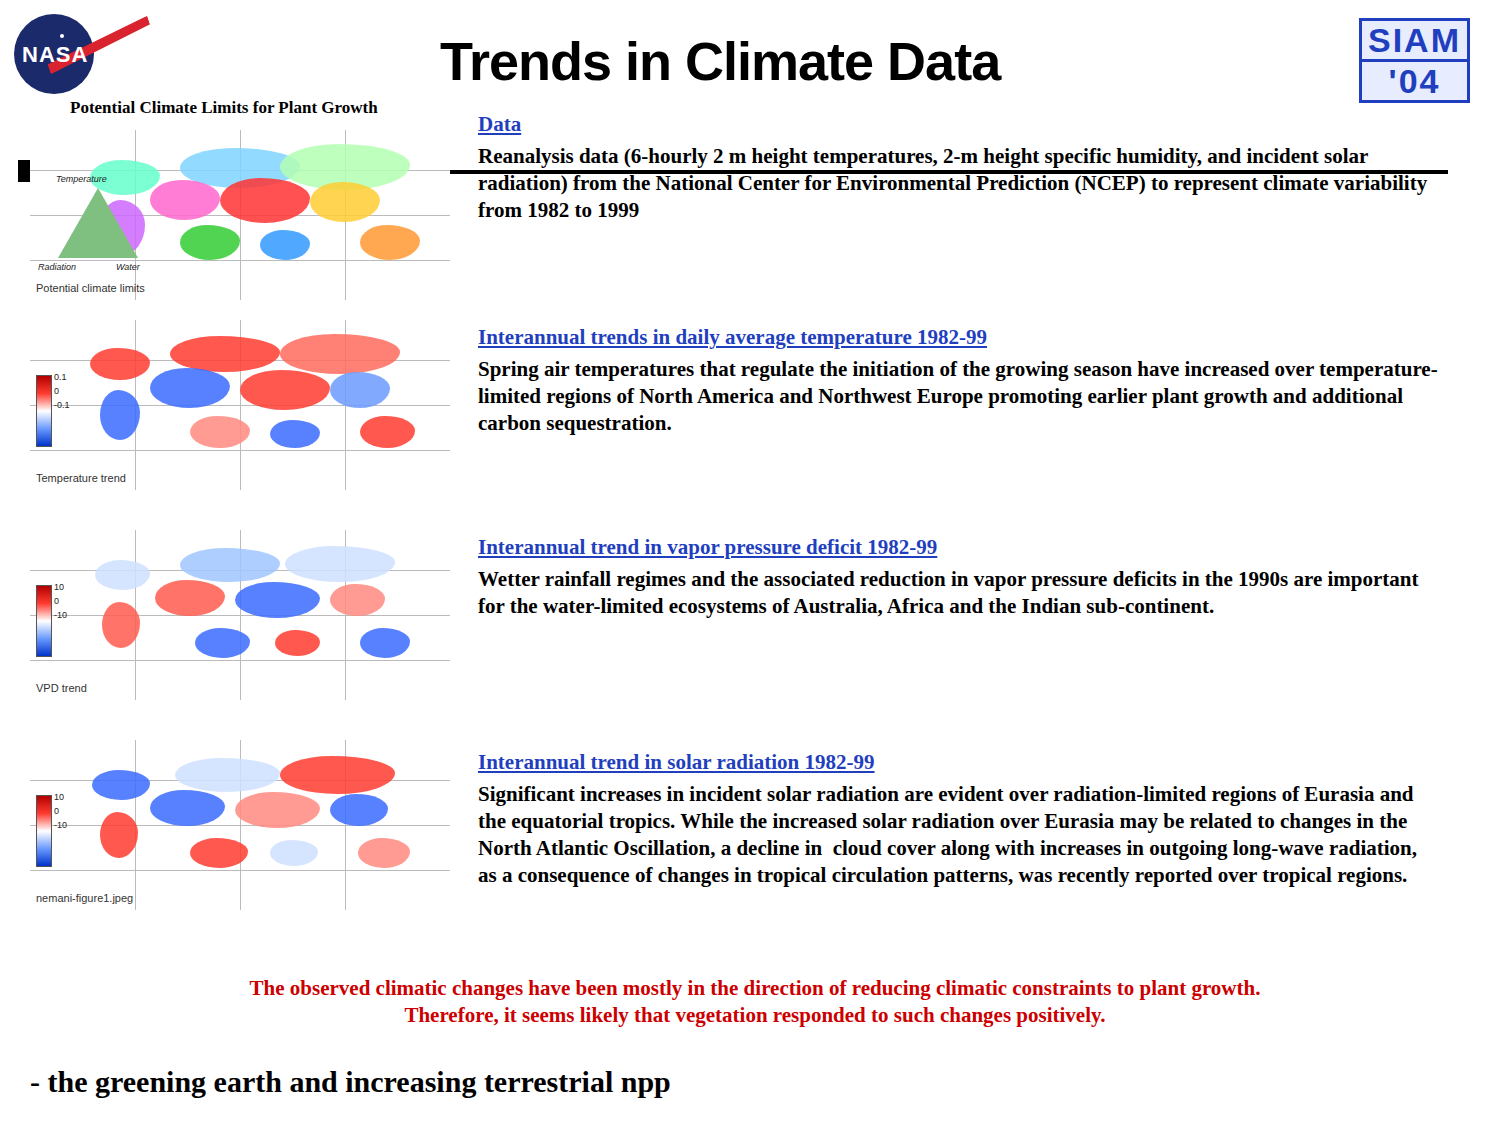NASA
SIAM
'04
Trends in Climate Data
Potential Climate Limits for Plant Growth
Temperature
Radiation
Water
Potential climate limits
0.1
0
-0.1
Temperature trend
10
0
-10
VPD trend
10
0
-10
nemani-figure1.jpeg
Data
Reanalysis data (6-hourly 2 m height temperatures, 2-m height specific humidity, and incident solar radiation) from the National Center for Environmental Prediction (NCEP) to represent climate variability from 1982 to 1999
Interannual trends in daily average temperature 1982-99
Spring air temperatures that regulate the initiation of the growing season have increased over temperature-limited regions of North America and Northwest Europe promoting earlier plant growth and additional carbon sequestration.
Interannual trend in vapor pressure deficit 1982-99
Wetter rainfall regimes and the associated reduction in vapor pressure deficits in the 1990s are important for the water-limited ecosystems of Australia, Africa and the Indian sub-continent.
Interannual trend in solar radiation 1982-99
Significant increases in incident solar radiation are evident over radiation-limited regions of Eurasia and the equatorial tropics. While the increased solar radiation over Eurasia may be related to changes in the North Atlantic Oscillation, a decline in cloud cover along with increases in outgoing long-wave radiation, as a consequence of changes in tropical circulation patterns, was recently reported over tropical regions.
The observed climatic changes have been mostly in the direction of reducing climatic constraints to plant growth.
Therefore, it seems likely that vegetation responded to such changes positively.
- the greening earth and increasing terrestrial npp